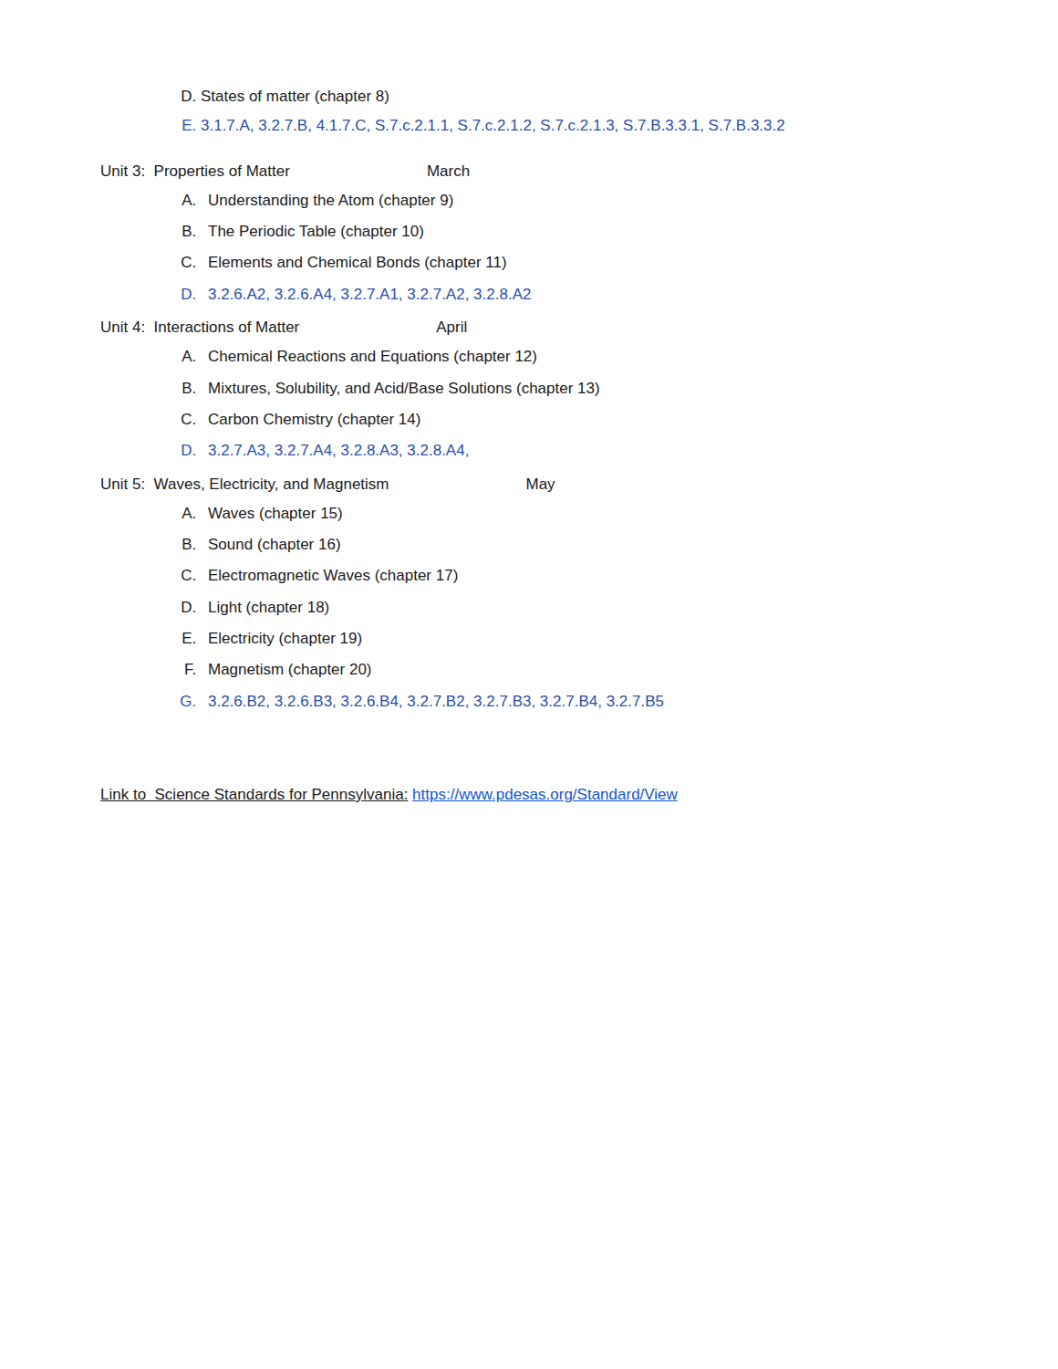States of matter (chapter 8)
3.1.7.A, 3.2.7.B, 4.1.7.C, S.7.c.2.1.1, S.7.c.2.1.2, S.7.c.2.1.3, S.7.B.3.3.1, S.7.B.3.3.2
Unit 3: Properties of Matter March
Understanding the Atom (chapter 9)
The Periodic Table (chapter 10)
Elements and Chemical Bonds (chapter 11)
3.2.6.A2, 3.2.6.A4, 3.2.7.A1, 3.2.7.A2, 3.2.8.A2
Unit 4: Interactions of Matter April
Chemical Reactions and Equations (chapter 12)
Mixtures, Solubility, and Acid/Base Solutions (chapter 13)
Carbon Chemistry (chapter 14)
3.2.7.A3, 3.2.7.A4, 3.2.8.A3, 3.2.8.A4,
Unit 5: Waves, Electricity, and Magnetism May
Waves (chapter 15)
Sound (chapter 16)
Electromagnetic Waves (chapter 17)
Light (chapter 18)
Electricity (chapter 19)
Magnetism (chapter 20)
3.2.6.B2, 3.2.6.B3, 3.2.6.B4, 3.2.7.B2, 3.2.7.B3, 3.2.7.B4, 3.2.7.B5
Link to Science Standards for Pennsylvania: https://www.pdesas.org/Standard/View